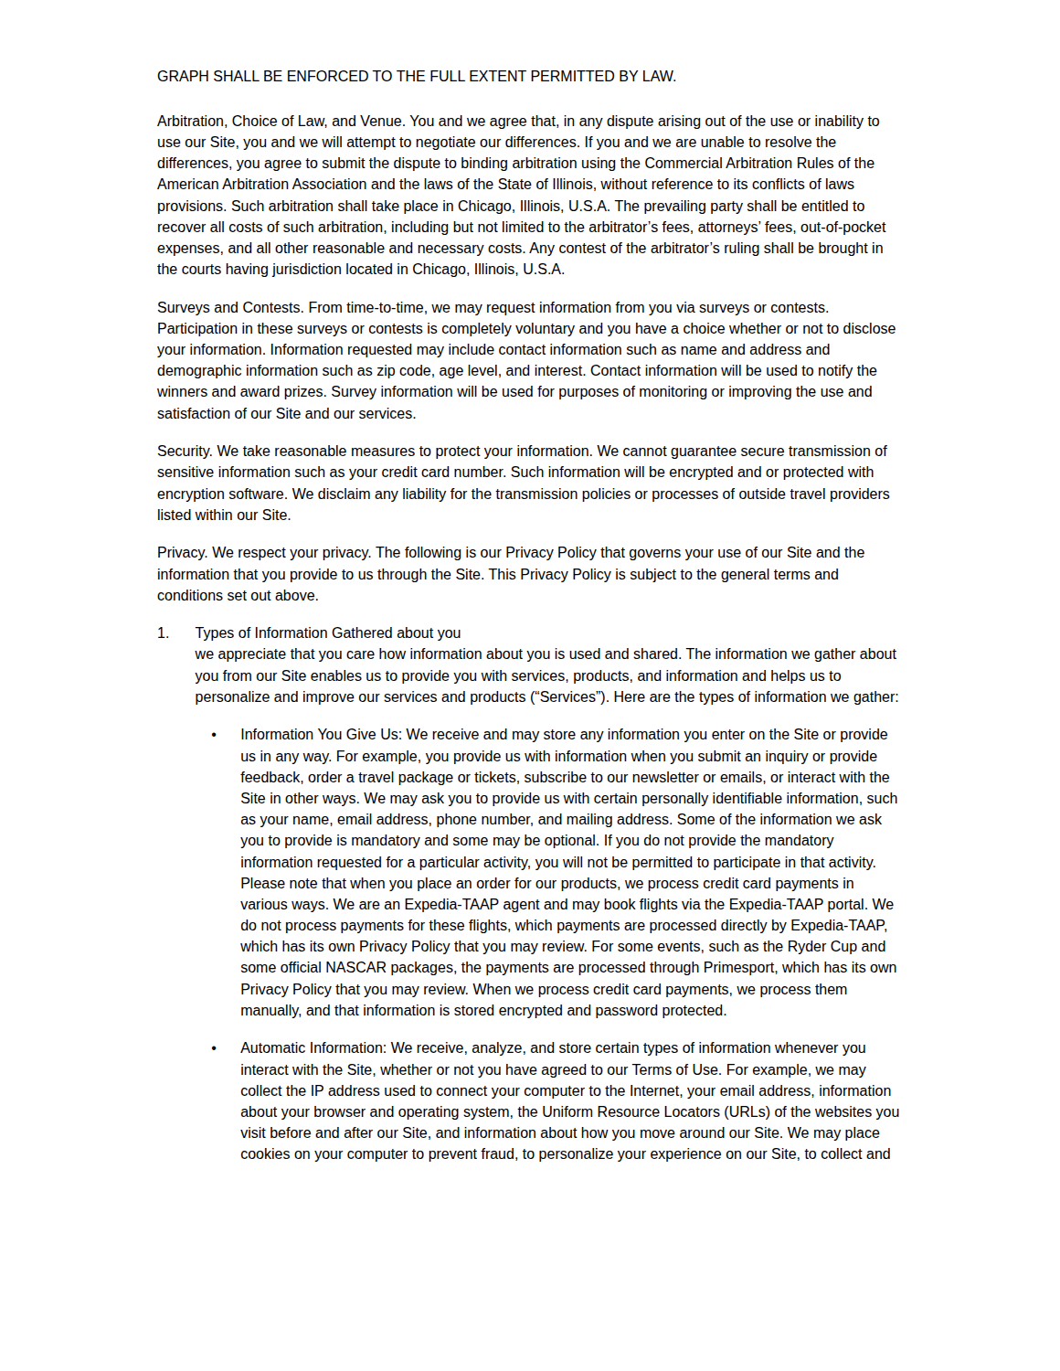GRAPH SHALL BE ENFORCED TO THE FULL EXTENT PERMITTED BY LAW.
Arbitration, Choice of Law, and Venue. You and we agree that, in any dispute arising out of the use or inability to use our Site, you and we will attempt to negotiate our differences. If you and we are unable to resolve the differences, you agree to submit the dispute to binding arbitration using the Commercial Arbitration Rules of the American Arbitration Association and the laws of the State of Illinois, without reference to its conflicts of laws provisions. Such arbitration shall take place in Chicago, Illinois, U.S.A. The prevailing party shall be entitled to recover all costs of such arbitration, including but not limited to the arbitrator’s fees, attorneys’ fees, out-of-pocket expenses, and all other reasonable and necessary costs. Any contest of the arbitrator’s ruling shall be brought in the courts having jurisdiction located in Chicago, Illinois, U.S.A.
Surveys and Contests. From time-to-time, we may request information from you via surveys or contests. Participation in these surveys or contests is completely voluntary and you have a choice whether or not to disclose your information. Information requested may include contact information such as name and address and demographic information such as zip code, age level, and interest. Contact information will be used to notify the winners and award prizes. Survey information will be used for purposes of monitoring or improving the use and satisfaction of our Site and our services.
Security. We take reasonable measures to protect your information. We cannot guarantee secure transmission of sensitive information such as your credit card number. Such information will be encrypted and or protected with encryption software. We disclaim any liability for the transmission policies or processes of outside travel providers listed within our Site.
Privacy. We respect your privacy. The following is our Privacy Policy that governs your use of our Site and the information that you provide to us through the Site. This Privacy Policy is subject to the general terms and conditions set out above.
1.
Types of Information Gathered about you
we appreciate that you care how information about you is used and shared. The information we gather about you from our Site enables us to provide you with services, products, and information and helps us to personalize and improve our services and products (“Services”). Here are the types of information we gather:
Information You Give Us: We receive and may store any information you enter on the Site or provide us in any way. For example, you provide us with information when you submit an inquiry or provide feedback, order a travel package or tickets, subscribe to our newsletter or emails, or interact with the Site in other ways. We may ask you to provide us with certain personally identifiable information, such as your name, email address, phone number, and mailing address. Some of the information we ask you to provide is mandatory and some may be optional. If you do not provide the mandatory information requested for a particular activity, you will not be permitted to participate in that activity. Please note that when you place an order for our products, we process credit card payments in various ways. We are an Expedia-TAAP agent and may book flights via the Expedia-TAAP portal. We do not process payments for these flights, which payments are processed directly by Expedia-TAAP, which has its own Privacy Policy that you may review. For some events, such as the Ryder Cup and some official NASCAR packages, the payments are processed through Primesport, which has its own Privacy Policy that you may review. When we process credit card payments, we process them manually, and that information is stored encrypted and password protected.
Automatic Information: We receive, analyze, and store certain types of information whenever you interact with the Site, whether or not you have agreed to our Terms of Use. For example, we may collect the IP address used to connect your computer to the Internet, your email address, information about your browser and operating system, the Uniform Resource Locators (URLs) of the websites you visit before and after our Site, and information about how you move around our Site. We may place cookies on your computer to prevent fraud, to personalize your experience on our Site, to collect and